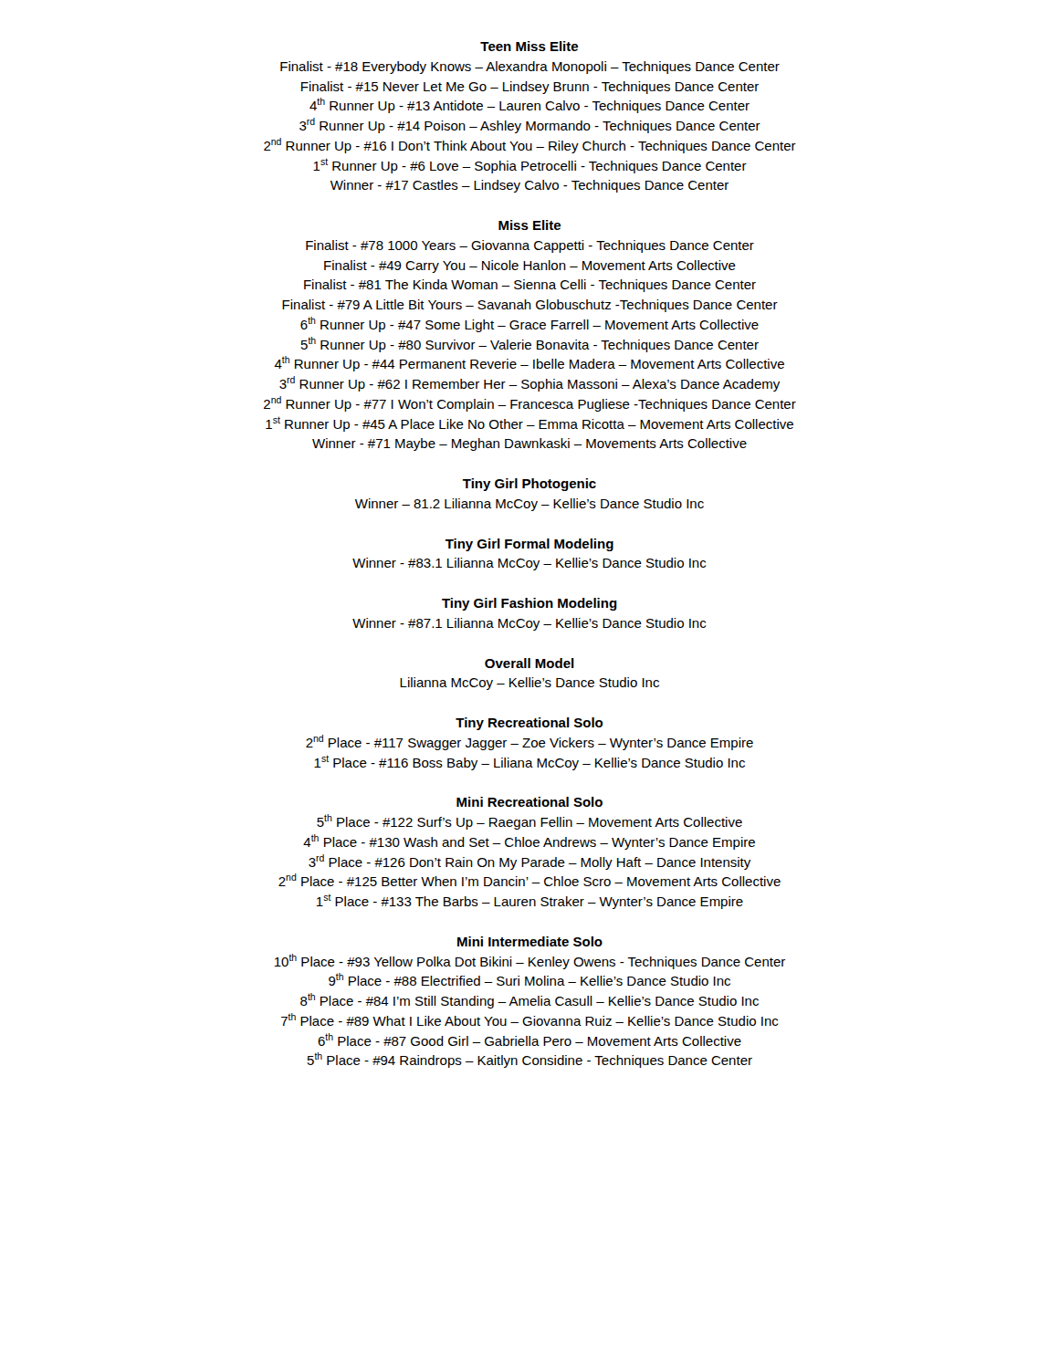Teen Miss Elite
Finalist - #18 Everybody Knows – Alexandra Monopoli – Techniques Dance Center
Finalist - #15 Never Let Me Go – Lindsey Brunn - Techniques Dance Center
4th Runner Up - #13 Antidote – Lauren Calvo - Techniques Dance Center
3rd Runner Up - #14 Poison – Ashley Mormando - Techniques Dance Center
2nd Runner Up - #16 I Don’t Think About You – Riley Church - Techniques Dance Center
1st Runner Up - #6 Love – Sophia Petrocelli - Techniques Dance Center
Winner - #17 Castles – Lindsey Calvo - Techniques Dance Center
Miss Elite
Finalist - #78 1000 Years – Giovanna Cappetti - Techniques Dance Center
Finalist - #49 Carry You – Nicole Hanlon – Movement Arts Collective
Finalist - #81 The Kinda Woman – Sienna Celli - Techniques Dance Center
Finalist - #79 A Little Bit Yours – Savanah Globuschutz -Techniques Dance Center
6th Runner Up - #47 Some Light – Grace Farrell – Movement Arts Collective
5th Runner Up - #80 Survivor – Valerie Bonavita - Techniques Dance Center
4th Runner Up - #44 Permanent Reverie – Ibelle Madera – Movement Arts Collective
3rd Runner Up - #62 I Remember Her – Sophia Massoni – Alexa’s Dance Academy
2nd Runner Up - #77 I Won’t Complain – Francesca Pugliese -Techniques Dance Center
1st Runner Up - #45 A Place Like No Other – Emma Ricotta – Movement Arts Collective
Winner - #71 Maybe – Meghan Dawnkaski – Movements Arts Collective
Tiny Girl Photogenic
Winner – 81.2 Lilianna McCoy – Kellie’s Dance Studio Inc
Tiny Girl Formal Modeling
Winner - #83.1 Lilianna McCoy – Kellie’s Dance Studio Inc
Tiny Girl Fashion Modeling
Winner - #87.1 Lilianna McCoy – Kellie’s Dance Studio Inc
Overall Model
Lilianna McCoy – Kellie’s Dance Studio Inc
Tiny Recreational Solo
2nd Place - #117 Swagger Jagger – Zoe Vickers – Wynter’s Dance Empire
1st Place - #116 Boss Baby – Liliana McCoy – Kellie’s Dance Studio Inc
Mini Recreational Solo
5th Place - #122 Surf’s Up – Raegan Fellin – Movement Arts Collective
4th Place - #130 Wash and Set – Chloe Andrews – Wynter’s Dance Empire
3rd Place - #126 Don’t Rain On My Parade – Molly Haft – Dance Intensity
2nd Place - #125 Better When I’m Dancin’ – Chloe Scro – Movement Arts Collective
1st Place - #133 The Barbs – Lauren Straker – Wynter’s Dance Empire
Mini Intermediate Solo
10th Place - #93 Yellow Polka Dot Bikini – Kenley Owens - Techniques Dance Center
9th Place - #88 Electrified – Suri Molina – Kellie’s Dance Studio Inc
8th Place - #84 I’m Still Standing – Amelia Casull – Kellie’s Dance Studio Inc
7th Place - #89 What I Like About You – Giovanna Ruiz – Kellie’s Dance Studio Inc
6th Place - #87 Good Girl – Gabriella Pero – Movement Arts Collective
5th Place - #94 Raindrops – Kaitlyn Considine - Techniques Dance Center